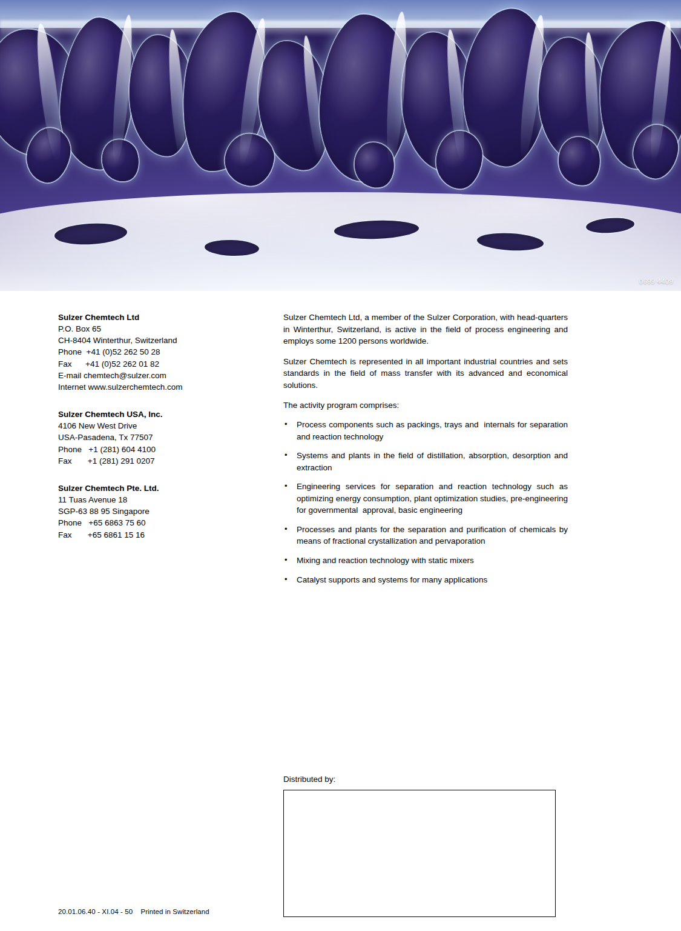0699 4409
Sulzer Chemtech Ltd
P.O. Box 65
CH-8404 Winterthur, Switzerland
Phone +41 (0)52 262 50 28 Fax +41 (0)52 262 01 82 E-mail chemtech@sulzer.com
Internet www.sulzerchemtech.com
Sulzer Chemtech USA, Inc.
4106 New West Drive
USA-Pasadena, Tx 77507
Phone +1 (281) 604 4100 Fax +1 (281) 291 0207
Sulzer Chemtech Pte. Ltd.
11 Tuas Avenue 18
SGP-63 88 95 Singapore
Phone +65 6863 75 60 Fax +65 6861 15 16
Sulzer Chemtech Ltd, a member of the Sulzer Corporation, with head-quarters in Winterthur, Switzerland, is active in the field of process engineering and employs some 1200 persons worldwide.
Sulzer Chemtech is represented in all important industrial countries and sets standards in the field of mass transfer with its advanced and economical solutions.
The activity program comprises:
Process components such as packings, trays and internals for separation and reaction technology
Systems and plants in the field of distillation, absorption, desorption and extraction
Engineering services for separation and reaction technology such as optimizing energy consumption, plant optimization studies, pre-engineering for governmental approval, basic engineering
Processes and plants for the separation and purification of chemicals by means of fractional crystallization and pervaporation
Mixing and reaction technology with static mixers
Catalyst supports and systems for many applications
Distributed by:
20.01.06.40 - XI.04 - 50 Printed in Switzerland